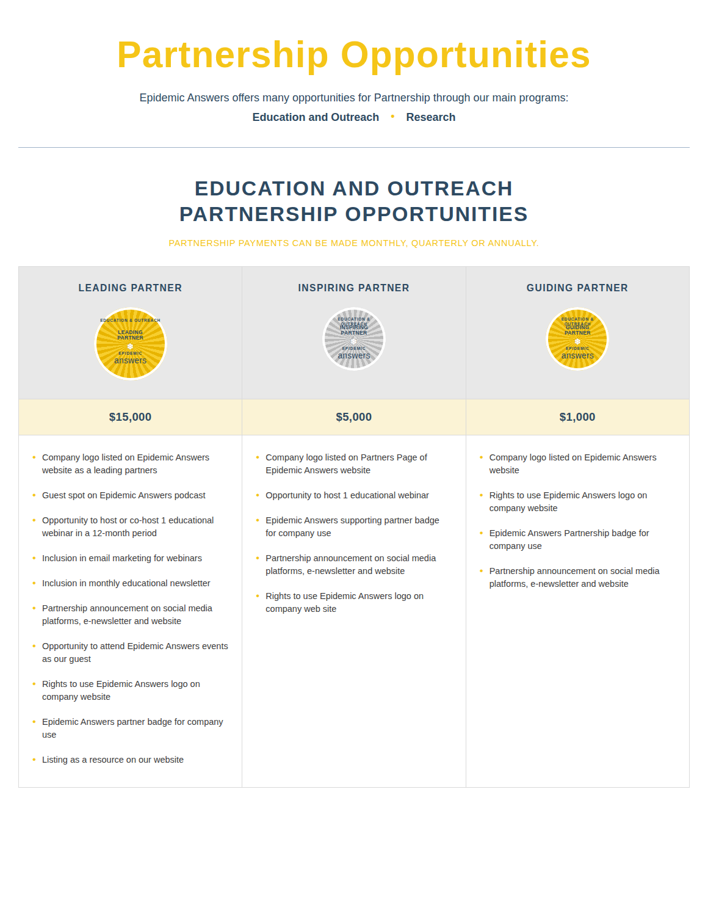Partnership Opportunities
Epidemic Answers offers many opportunities for Partnership through our main programs: Education and Outreach • Research
Education and Outreach
Partnership Opportunities
Partnership payments can be made monthly, quarterly or annually.
| Leading Partner Education & Outreach Leading Partner ❄ Epidemic answers | Inspiring Partner Education & Outreach Inspiring Partner ❄ Epidemic answers | Guiding Partner Education & Outreach Guiding Partner ❄ Epidemic answers |
| --- | --- | --- |
| $15,000 | $5,000 | $1,000 |
| Company logo listed on Epidemic Answers website as a leading partners Guest spot on Epidemic Answers podcast Opportunity to host or co-host 1 educational webinar in a 12-month period Inclusion in email marketing for webinars Inclusion in monthly educational newsletter Partnership announcement on social media platforms, e-newsletter and website Opportunity to attend Epidemic Answers events as our guest Rights to use Epidemic Answers logo on company website Epidemic Answers partner badge for company use Listing as a resource on our website | Company logo listed on Partners Page of Epidemic Answers website Opportunity to host 1 educational webinar Epidemic Answers supporting partner badge for company use Partnership announcement on social media platforms, e-newsletter and website Rights to use Epidemic Answers logo on company web site | Company logo listed on Epidemic Answers website Rights to use Epidemic Answers logo on company website Epidemic Answers Partnership badge for company use Partnership announcement on social media platforms, e-newsletter and website |